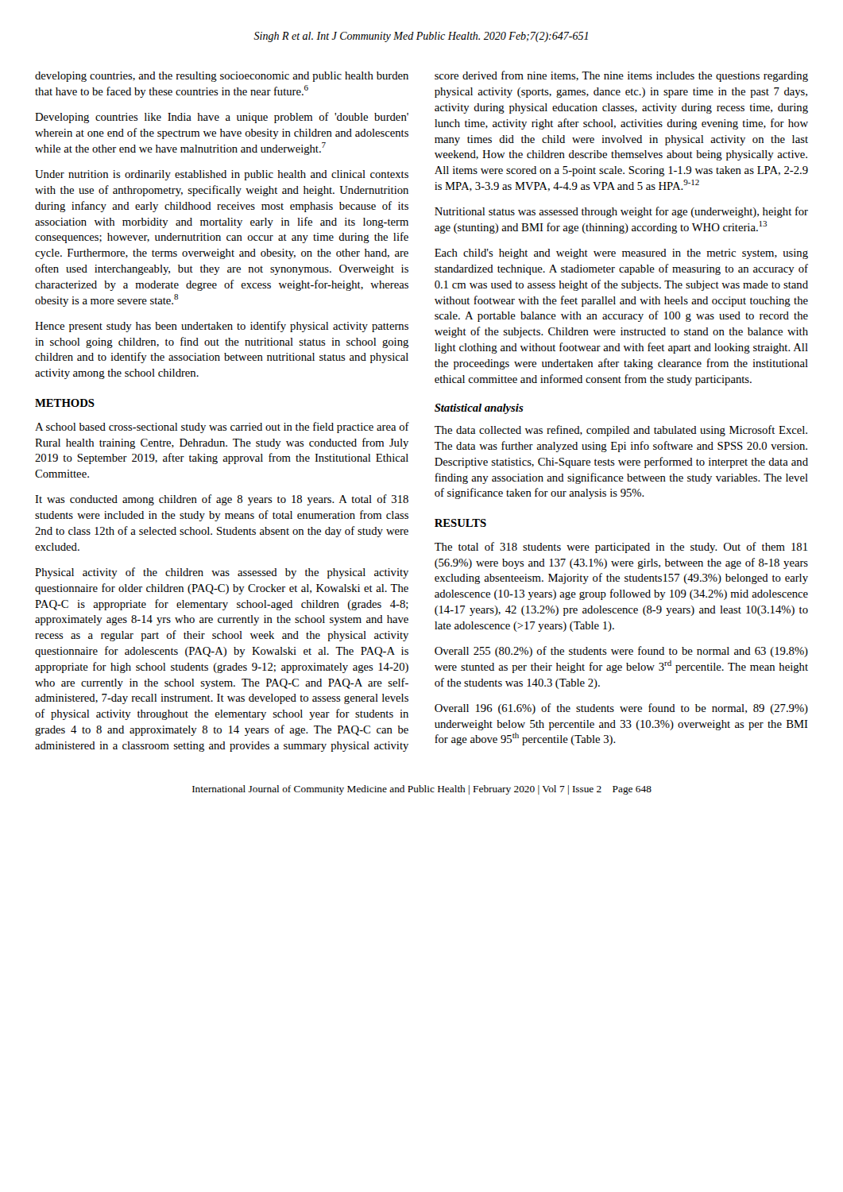Singh R et al. Int J Community Med Public Health. 2020 Feb;7(2):647-651
developing countries, and the resulting socioeconomic and public health burden that have to be faced by these countries in the near future.6
Developing countries like India have a unique problem of 'double burden' wherein at one end of the spectrum we have obesity in children and adolescents while at the other end we have malnutrition and underweight.7
Under nutrition is ordinarily established in public health and clinical contexts with the use of anthropometry, specifically weight and height. Undernutrition during infancy and early childhood receives most emphasis because of its association with morbidity and mortality early in life and its long-term consequences; however, undernutrition can occur at any time during the life cycle. Furthermore, the terms overweight and obesity, on the other hand, are often used interchangeably, but they are not synonymous. Overweight is characterized by a moderate degree of excess weight-for-height, whereas obesity is a more severe state.8
Hence present study has been undertaken to identify physical activity patterns in school going children, to find out the nutritional status in school going children and to identify the association between nutritional status and physical activity among the school children.
Methods
A school based cross-sectional study was carried out in the field practice area of Rural health training Centre, Dehradun. The study was conducted from July 2019 to September 2019, after taking approval from the Institutional Ethical Committee.
It was conducted among children of age 8 years to 18 years. A total of 318 students were included in the study by means of total enumeration from class 2nd to class 12th of a selected school. Students absent on the day of study were excluded.
Physical activity of the children was assessed by the physical activity questionnaire for older children (PAQ-C) by Crocker et al, Kowalski et al. The PAQ-C is appropriate for elementary school-aged children (grades 4-8; approximately ages 8-14 yrs who are currently in the school system and have recess as a regular part of their school week and the physical activity questionnaire for adolescents (PAQ-A) by Kowalski et al. The PAQ-A is appropriate for high school students (grades 9-12; approximately ages 14-20) who are currently in the school system. The PAQ-C and PAQ-A are self-administered, 7-day recall instrument. It was developed to assess general levels of physical activity throughout the elementary school year for students in grades 4 to 8 and approximately 8 to 14 years of age. The PAQ-C can be administered in a classroom setting and provides a summary physical activity score derived from nine items, The nine items includes the questions regarding physical activity (sports, games, dance etc.) in spare time in the past 7 days, activity during physical education classes, activity during recess time, during lunch time, activity right after school, activities during evening time, for how many times did the child were involved in physical activity on the last weekend, How the children describe themselves about being physically active. All items were scored on a 5-point scale. Scoring 1-1.9 was taken as LPA, 2-2.9 is MPA, 3-3.9 as MVPA, 4-4.9 as VPA and 5 as HPA.9-12
Nutritional status was assessed through weight for age (underweight), height for age (stunting) and BMI for age (thinning) according to WHO criteria.13
Each child's height and weight were measured in the metric system, using standardized technique. A stadiometer capable of measuring to an accuracy of 0.1 cm was used to assess height of the subjects. The subject was made to stand without footwear with the feet parallel and with heels and occiput touching the scale. A portable balance with an accuracy of 100 g was used to record the weight of the subjects. Children were instructed to stand on the balance with light clothing and without footwear and with feet apart and looking straight. All the proceedings were undertaken after taking clearance from the institutional ethical committee and informed consent from the study participants.
Statistical analysis
The data collected was refined, compiled and tabulated using Microsoft Excel. The data was further analyzed using Epi info software and SPSS 20.0 version. Descriptive statistics, Chi-Square tests were performed to interpret the data and finding any association and significance between the study variables. The level of significance taken for our analysis is 95%.
Results
The total of 318 students were participated in the study. Out of them 181 (56.9%) were boys and 137 (43.1%) were girls, between the age of 8-18 years excluding absenteeism. Majority of the students157 (49.3%) belonged to early adolescence (10-13 years) age group followed by 109 (34.2%) mid adolescence (14-17 years), 42 (13.2%) pre adolescence (8-9 years) and least 10(3.14%) to late adolescence (>17 years) (Table 1).
Overall 255 (80.2%) of the students were found to be normal and 63 (19.8%) were stunted as per their height for age below 3rd percentile. The mean height of the students was 140.3 (Table 2).
Overall 196 (61.6%) of the students were found to be normal, 89 (27.9%) underweight below 5th percentile and 33 (10.3%) overweight as per the BMI for age above 95th percentile (Table 3).
International Journal of Community Medicine and Public Health | February 2020 | Vol 7 | Issue 2 Page 648